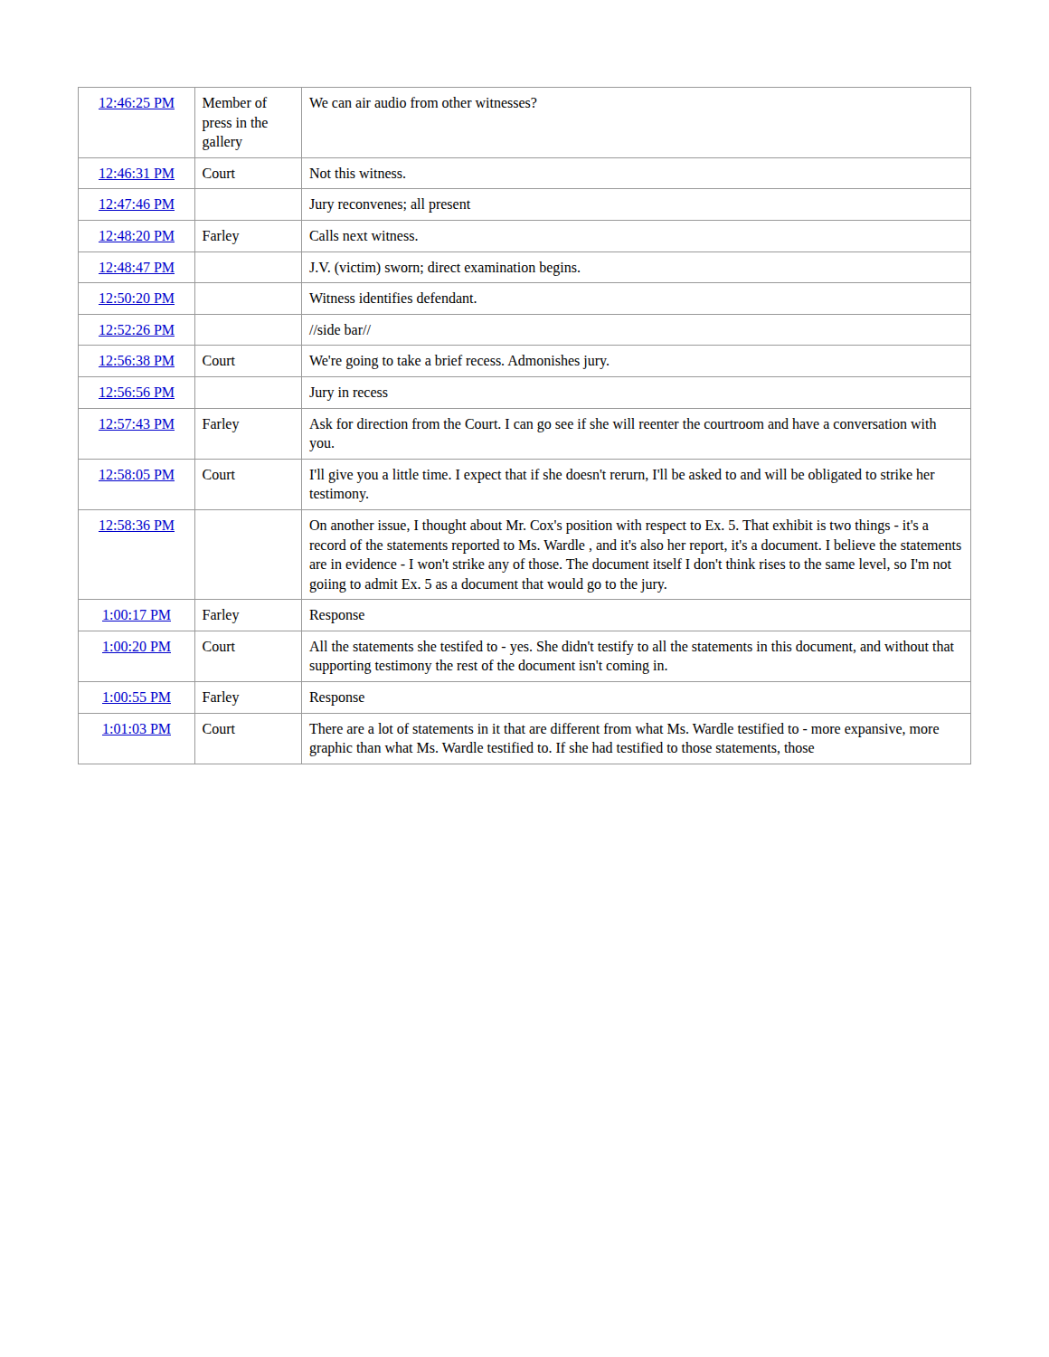| 12:46:25 PM | Member of press in the gallery | We can air audio from other witnesses? |
| 12:46:31 PM | Court | Not this witness. |
| 12:47:46 PM | | Jury reconvenes; all present |
| 12:48:20 PM | Farley | Calls next witness. |
| 12:48:47 PM | | J.V. (victim) sworn; direct examination begins. |
| 12:50:20 PM | | Witness identifies defendant. |
| 12:52:26 PM | | //side bar// |
| 12:56:38 PM | Court | We're going to take a brief recess. Admonishes jury. |
| 12:56:56 PM | | Jury in recess |
| 12:57:43 PM | Farley | Ask for direction from the Court. I can go see if she will reenter the courtroom and have a conversation with you. |
| 12:58:05 PM | Court | I'll give you a little time. I expect that if she doesn't rerurn, I'll be asked to and will be obligated to strike her testimony. |
| 12:58:36 PM | | On another issue, I thought about Mr. Cox's position with respect to Ex. 5. That exhibit is two things - it's a record of the statements reported to Ms. Wardle , and it's also her report, it's a document. I believe the statements are in evidence - I won't strike any of those. The document itself I don't think rises to the same level, so I'm not goiing to admit Ex. 5 as a document that would go to the jury. |
| 1:00:17 PM | Farley | Response |
| 1:00:20 PM | Court | All the statements she testifed to - yes. She didn't testify to all the statements in this document, and without that supporting testimony the rest of the document isn't coming in. |
| 1:00:55 PM | Farley | Response |
| 1:01:03 PM | Court | There are a lot of statements in it that are different from what Ms. Wardle testified to - more expansive, more graphic than what Ms. Wardle testified to. If she had testified to those statements, those |